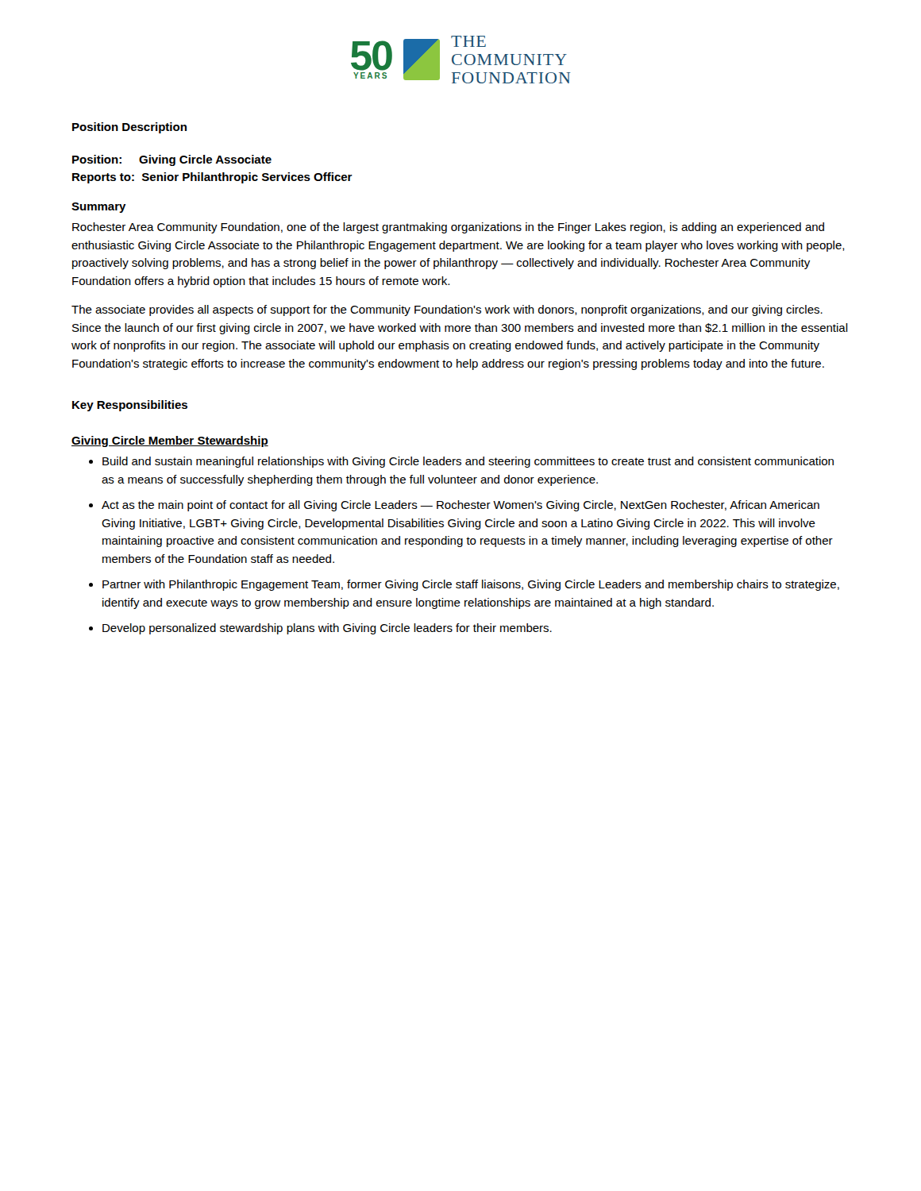50
YEARS
THE
COMMUNITY
FOUNDATION
Position Description
Position: Giving Circle Associate
Reports to: Senior Philanthropic Services Officer
Summary
Rochester Area Community Foundation, one of the largest grantmaking organizations in the Finger Lakes region, is adding an experienced and enthusiastic Giving Circle Associate to the Philanthropic Engagement department. We are looking for a team player who loves working with people, proactively solving problems, and has a strong belief in the power of philanthropy — collectively and individually. Rochester Area Community Foundation offers a hybrid option that includes 15 hours of remote work.
The associate provides all aspects of support for the Community Foundation's work with donors, nonprofit organizations, and our giving circles. Since the launch of our first giving circle in 2007, we have worked with more than 300 members and invested more than $2.1 million in the essential work of nonprofits in our region. The associate will uphold our emphasis on creating endowed funds, and actively participate in the Community Foundation's strategic efforts to increase the community's endowment to help address our region's pressing problems today and into the future.
Key Responsibilities
Giving Circle Member Stewardship
Build and sustain meaningful relationships with Giving Circle leaders and steering committees to create trust and consistent communication as a means of successfully shepherding them through the full volunteer and donor experience.
Act as the main point of contact for all Giving Circle Leaders — Rochester Women's Giving Circle, NextGen Rochester, African American Giving Initiative, LGBT+ Giving Circle, Developmental Disabilities Giving Circle and soon a Latino Giving Circle in 2022. This will involve maintaining proactive and consistent communication and responding to requests in a timely manner, including leveraging expertise of other members of the Foundation staff as needed.
Partner with Philanthropic Engagement Team, former Giving Circle staff liaisons, Giving Circle Leaders and membership chairs to strategize, identify and execute ways to grow membership and ensure longtime relationships are maintained at a high standard.
Develop personalized stewardship plans with Giving Circle leaders for their members.